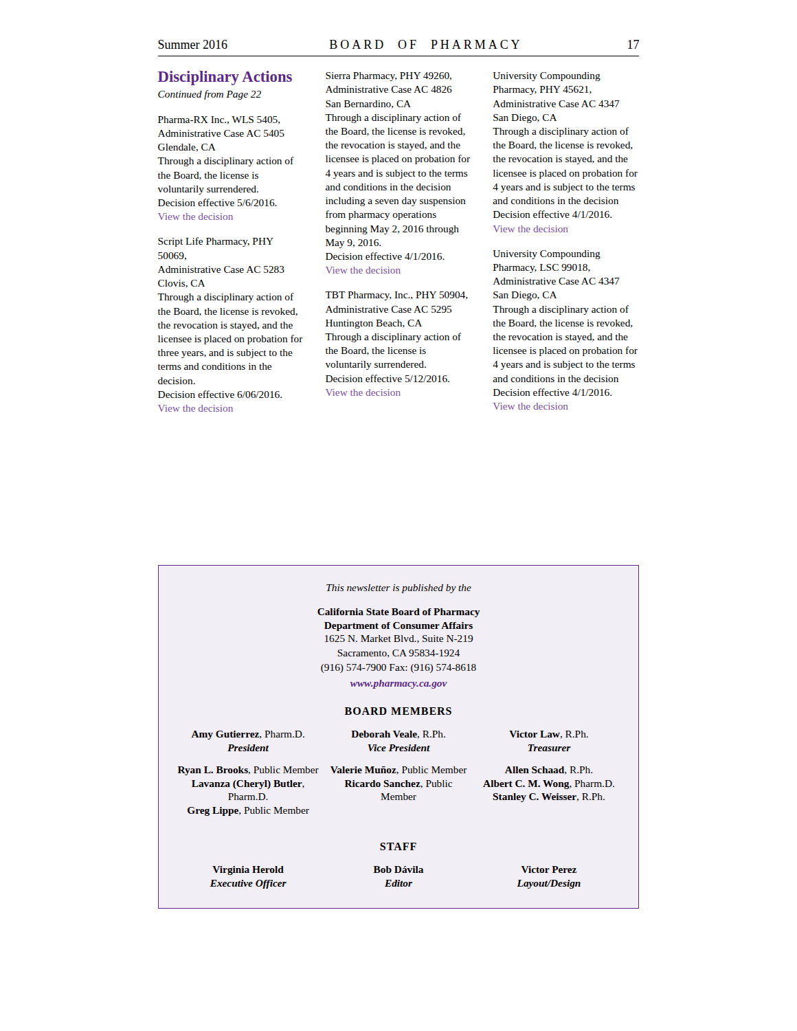Summer 2016
BOARD OF PHARMACY
17
Disciplinary Actions
Continued from Page 22
Pharma-RX Inc., WLS 5405,
Administrative Case AC 5405
Glendale, CA
Through a disciplinary action of the Board, the license is voluntarily surrendered.
Decision effective 5/6/2016.
View the decision
Script Life Pharmacy, PHY 50069,
Administrative Case AC 5283
Clovis, CA
Through a disciplinary action of the Board, the license is revoked, the revocation is stayed, and the licensee is placed on probation for three years, and is subject to the terms and conditions in the decision.
Decision effective 6/06/2016.
View the decision
Sierra Pharmacy, PHY 49260,
Administrative Case AC 4826
San Bernardino, CA
Through a disciplinary action of the Board, the license is revoked, the revocation is stayed, and the licensee is placed on probation for 4 years and is subject to the terms and conditions in the decision including a seven day suspension from pharmacy operations beginning May 2, 2016 through May 9, 2016.
Decision effective 4/1/2016.
View the decision
TBT Pharmacy, Inc., PHY 50904,
Administrative Case AC 5295
Huntington Beach, CA
Through a disciplinary action of the Board, the license is voluntarily surrendered.
Decision effective 5/12/2016.
View the decision
University Compounding Pharmacy, PHY 45621, Administrative Case AC 4347
San Diego, CA
Through a disciplinary action of the Board, the license is revoked, the revocation is stayed, and the licensee is placed on probation for 4 years and is subject to the terms and conditions in the decision
Decision effective 4/1/2016.
View the decision
University Compounding Pharmacy, LSC 99018, Administrative Case AC 4347
San Diego, CA
Through a disciplinary action of the Board, the license is revoked, the revocation is stayed, and the licensee is placed on probation for 4 years and is subject to the terms and conditions in the decision
Decision effective 4/1/2016.
View the decision
This newsletter is published by the
California State Board of Pharmacy
Department of Consumer Affairs
1625 N. Market Blvd., Suite N-219
Sacramento, CA 95834-1924
(916) 574-7900 Fax: (916) 574-8618
www.pharmacy.ca.gov
BOARD MEMBERS
Amy Gutierrez, Pharm.D.
President
Ryan L. Brooks, Public Member
Lavanza (Cheryl) Butler, Pharm.D.
Greg Lippe, Public Member
Deborah Veale, R.Ph.
Vice President
Valerie Muñoz, Public Member
Ricardo Sanchez, Public Member
Victor Law, R.Ph.
Treasurer
Allen Schaad, R.Ph.
Albert C. M. Wong, Pharm.D.
Stanley C. Weisser, R.Ph.
STAFF
Virginia Herold
Executive Officer
Bob Dávila
Editor
Victor Perez
Layout/Design